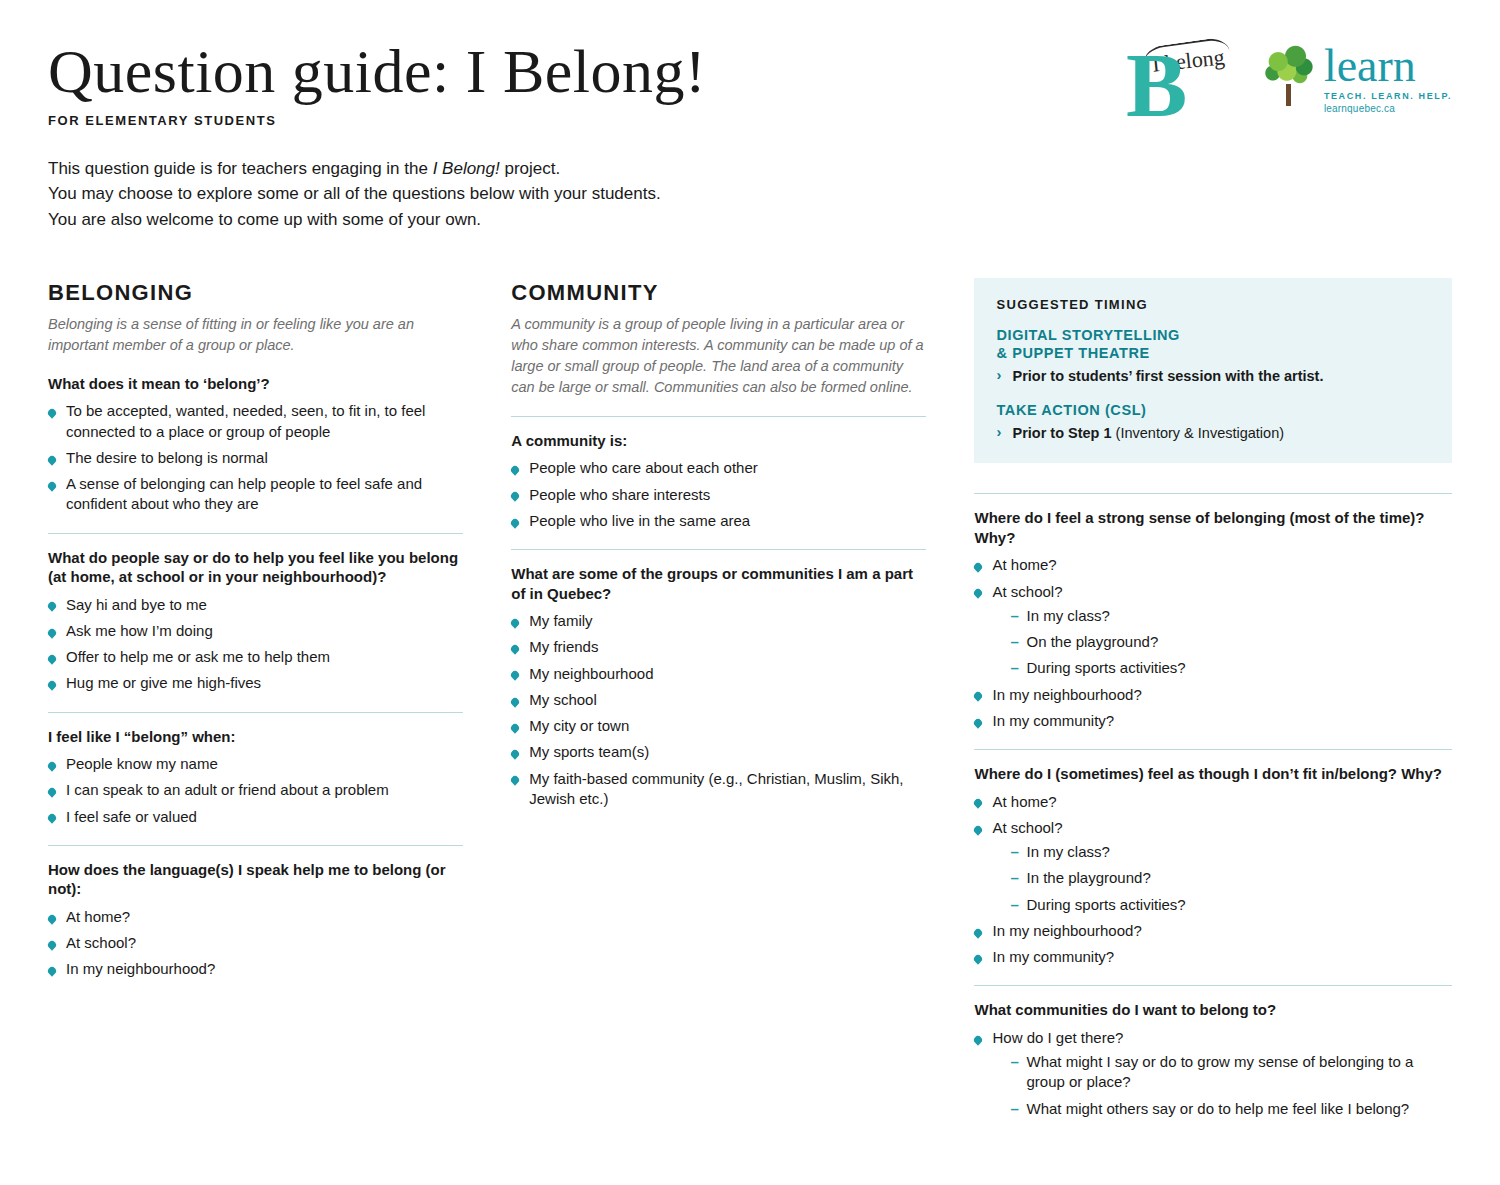Question guide: I Belong!
For Elementary Students
This question guide is for teachers engaging in the I Belong! project.
You may choose to explore some or all of the questions below with your students.
You are also welcome to come up with some of your own.
I belong B
learn
TEACH. LEARN. HELP.
learnquebec.ca
Belonging
Belonging is a sense of fitting in or feeling like you are an important member of a group or place.
What does it mean to ‘belong’?
To be accepted, wanted, needed, seen, to fit in, to feel connected to a place or group of people
The desire to belong is normal
A sense of belonging can help people to feel safe and confident about who they are
What do people say or do to help you feel like you belong (at home, at school or in your neighbourhood)?
Say hi and bye to me
Ask me how I’m doing
Offer to help me or ask me to help them
Hug me or give me high-fives
I feel like I “belong” when:
People know my name
I can speak to an adult or friend about a problem
I feel safe or valued
How does the language(s) I speak help me to belong (or not):
At home?
At school?
In my neighbourhood?
Community
A community is a group of people living in a particular area or who share common interests. A community can be made up of a large or small group of people. The land area of a community can be large or small. Communities can also be formed online.
A community is:
People who care about each other
People who share interests
People who live in the same area
What are some of the groups or communities I am a part of in Quebec?
My family
My friends
My neighbourhood
My school
My city or town
My sports team(s)
My faith-based community (e.g., Christian, Muslim, Sikh, Jewish etc.)
Suggested timing
Digital storytelling
& Puppet theatre
Prior to students’ first session with the artist.
Take action (CSL)
Prior to Step 1 (Inventory & Investigation)
Where do I feel a strong sense of belonging (most of the time)? Why?
At home?
At school?
In my class?
On the playground?
During sports activities?
In my neighbourhood?
In my community?
Where do I (sometimes) feel as though I don’t fit in/belong? Why?
At home?
At school?
In my class?
In the playground?
During sports activities?
In my neighbourhood?
In my community?
What communities do I want to belong to?
How do I get there?
What might I say or do to grow my sense of belonging to a group or place?
What might others say or do to help me feel like I belong?